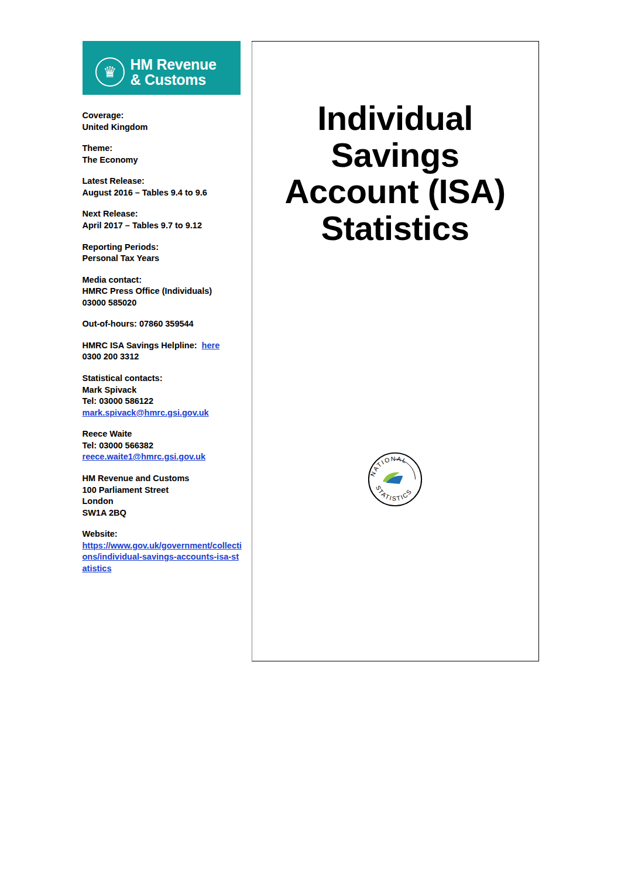♛
HM Revenue
& Customs
Coverage:
United Kingdom
Theme:
The Economy
Latest Release:
August 2016 – Tables 9.4 to 9.6
Next Release:
April 2017 – Tables 9.7 to 9.12
Reporting Periods:
Personal Tax Years
Media contact:
HMRC Press Office (Individuals)
03000 585020
Out-of-hours: 07860 359544
HMRC ISA Savings Helpline: here
0300 200 3312
Statistical contacts:
Mark Spivack
Tel: 03000 586122
mark.spivack@hmrc.gsi.gov.uk
Reece Waite
Tel: 03000 566382
reece.waite1@hmrc.gsi.gov.uk
HM Revenue and Customs
100 Parliament Street
London
SW1A 2BQ
Website:
https://www.gov.uk/government/collections/individual-savings-accounts-isa-statistics
Individual Savings Account (ISA) Statistics
NATIONAL STATISTICS